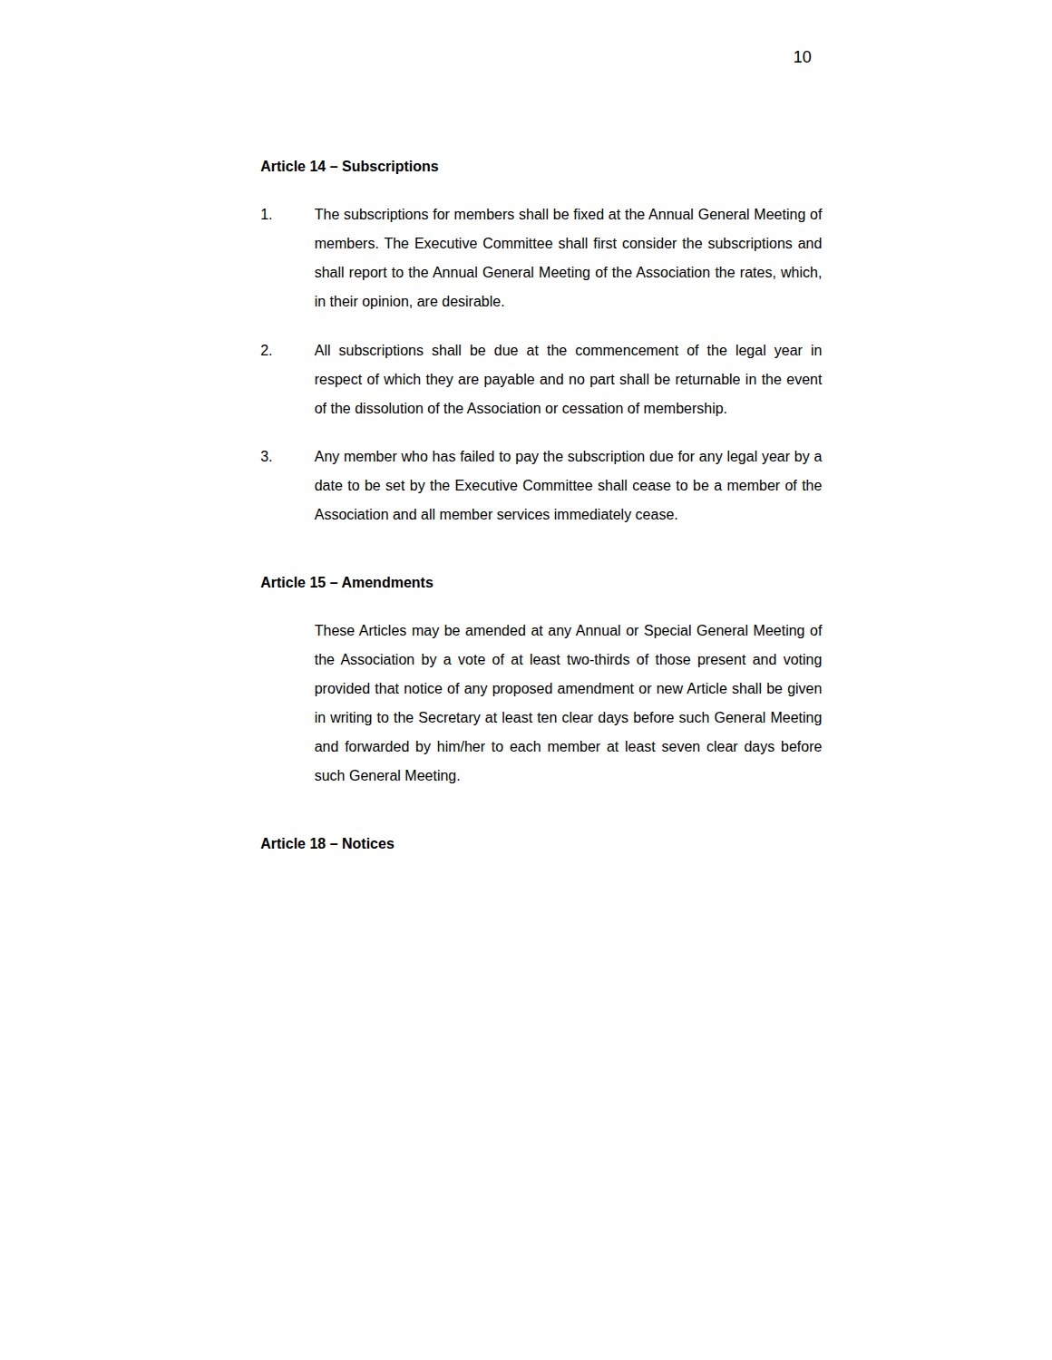10
Article 14 – Subscriptions
1. The subscriptions for members shall be fixed at the Annual General Meeting of members. The Executive Committee shall first consider the subscriptions and shall report to the Annual General Meeting of the Association the rates, which, in their opinion, are desirable.
2. All subscriptions shall be due at the commencement of the legal year in respect of which they are payable and no part shall be returnable in the event of the dissolution of the Association or cessation of membership.
3. Any member who has failed to pay the subscription due for any legal year by a date to be set by the Executive Committee shall cease to be a member of the Association and all member services immediately cease.
Article 15 – Amendments
These Articles may be amended at any Annual or Special General Meeting of the Association by a vote of at least two-thirds of those present and voting provided that notice of any proposed amendment or new Article shall be given in writing to the Secretary at least ten clear days before such General Meeting and forwarded by him/her to each member at least seven clear days before such General Meeting.
Article 18 – Notices